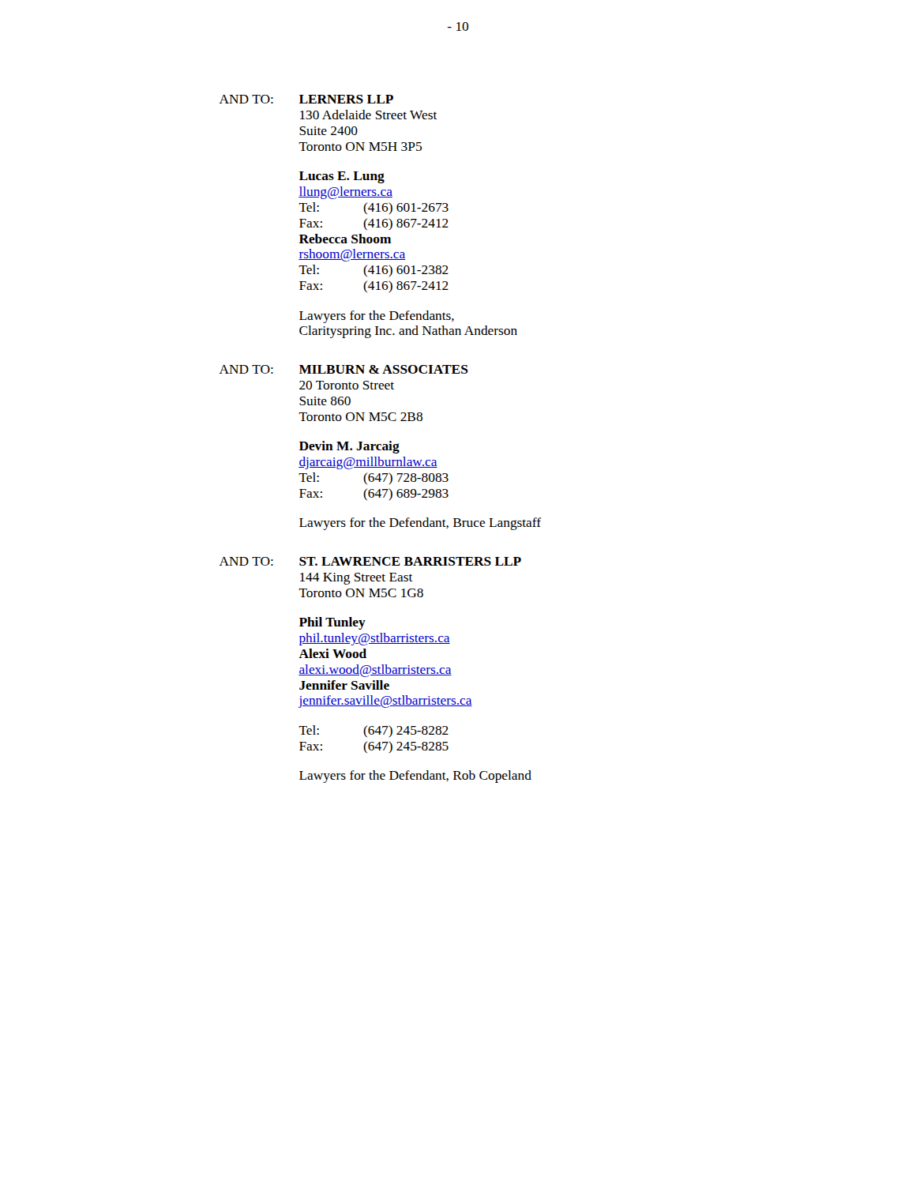- 10
AND TO:
LERNERS LLP
130 Adelaide Street West
Suite 2400
Toronto ON M5H 3P5
Lucas E. Lung
llung@lerners.ca
Tel:(416) 601-2673
Fax:(416) 867-2412
Rebecca Shoom
rshoom@lerners.ca
Tel:(416) 601-2382
Fax:(416) 867-2412
Lawyers for the Defendants,
Clarityspring Inc. and Nathan Anderson
AND TO:
MILBURN & ASSOCIATES
20 Toronto Street
Suite 860
Toronto ON M5C 2B8
Devin M. Jarcaig
djarcaig@millburnlaw.ca
Tel:(647) 728-8083
Fax:(647) 689-2983
Lawyers for the Defendant, Bruce Langstaff
AND TO:
ST. LAWRENCE BARRISTERS LLP
144 King Street East
Toronto ON M5C 1G8
Phil Tunley
phil.tunley@stlbarristers.ca
Alexi Wood
alexi.wood@stlbarristers.ca
Jennifer Saville
jennifer.saville@stlbarristers.ca
Tel:(647) 245-8282
Fax:(647) 245-8285
Lawyers for the Defendant, Rob Copeland